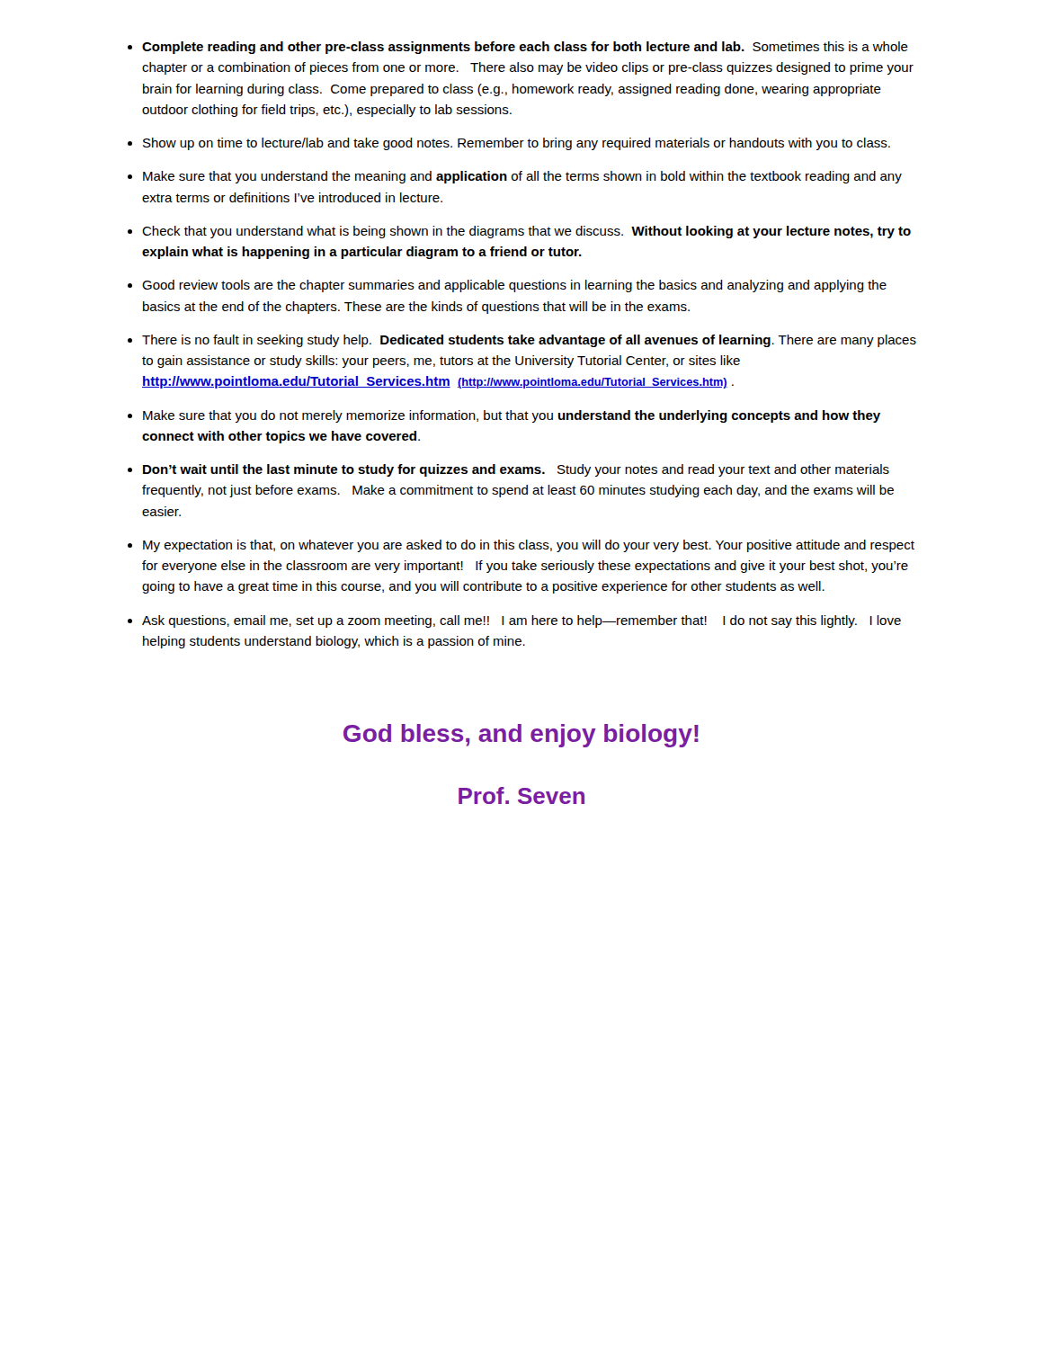Complete reading and other pre-class assignments before each class for both lecture and lab. Sometimes this is a whole chapter or a combination of pieces from one or more. There also may be video clips or pre-class quizzes designed to prime your brain for learning during class. Come prepared to class (e.g., homework ready, assigned reading done, wearing appropriate outdoor clothing for field trips, etc.), especially to lab sessions.
Show up on time to lecture/lab and take good notes. Remember to bring any required materials or handouts with you to class.
Make sure that you understand the meaning and application of all the terms shown in bold within the textbook reading and any extra terms or definitions I’ve introduced in lecture.
Check that you understand what is being shown in the diagrams that we discuss. Without looking at your lecture notes, try to explain what is happening in a particular diagram to a friend or tutor.
Good review tools are the chapter summaries and applicable questions in learning the basics and analyzing and applying the basics at the end of the chapters. These are the kinds of questions that will be in the exams.
There is no fault in seeking study help. Dedicated students take advantage of all avenues of learning. There are many places to gain assistance or study skills: your peers, me, tutors at the University Tutorial Center, or sites like http://www.pointloma.edu/Tutorial_Services.htm (http://www.pointloma.edu/Tutorial_Services.htm) .
Make sure that you do not merely memorize information, but that you understand the underlying concepts and how they connect with other topics we have covered.
Don’t wait until the last minute to study for quizzes and exams. Study your notes and read your text and other materials frequently, not just before exams. Make a commitment to spend at least 60 minutes studying each day, and the exams will be easier.
My expectation is that, on whatever you are asked to do in this class, you will do your very best. Your positive attitude and respect for everyone else in the classroom are very important! If you take seriously these expectations and give it your best shot, you’re going to have a great time in this course, and you will contribute to a positive experience for other students as well.
Ask questions, email me, set up a zoom meeting, call me!! I am here to help—remember that! I do not say this lightly. I love helping students understand biology, which is a passion of mine.
God bless, and enjoy biology!
Prof. Seven